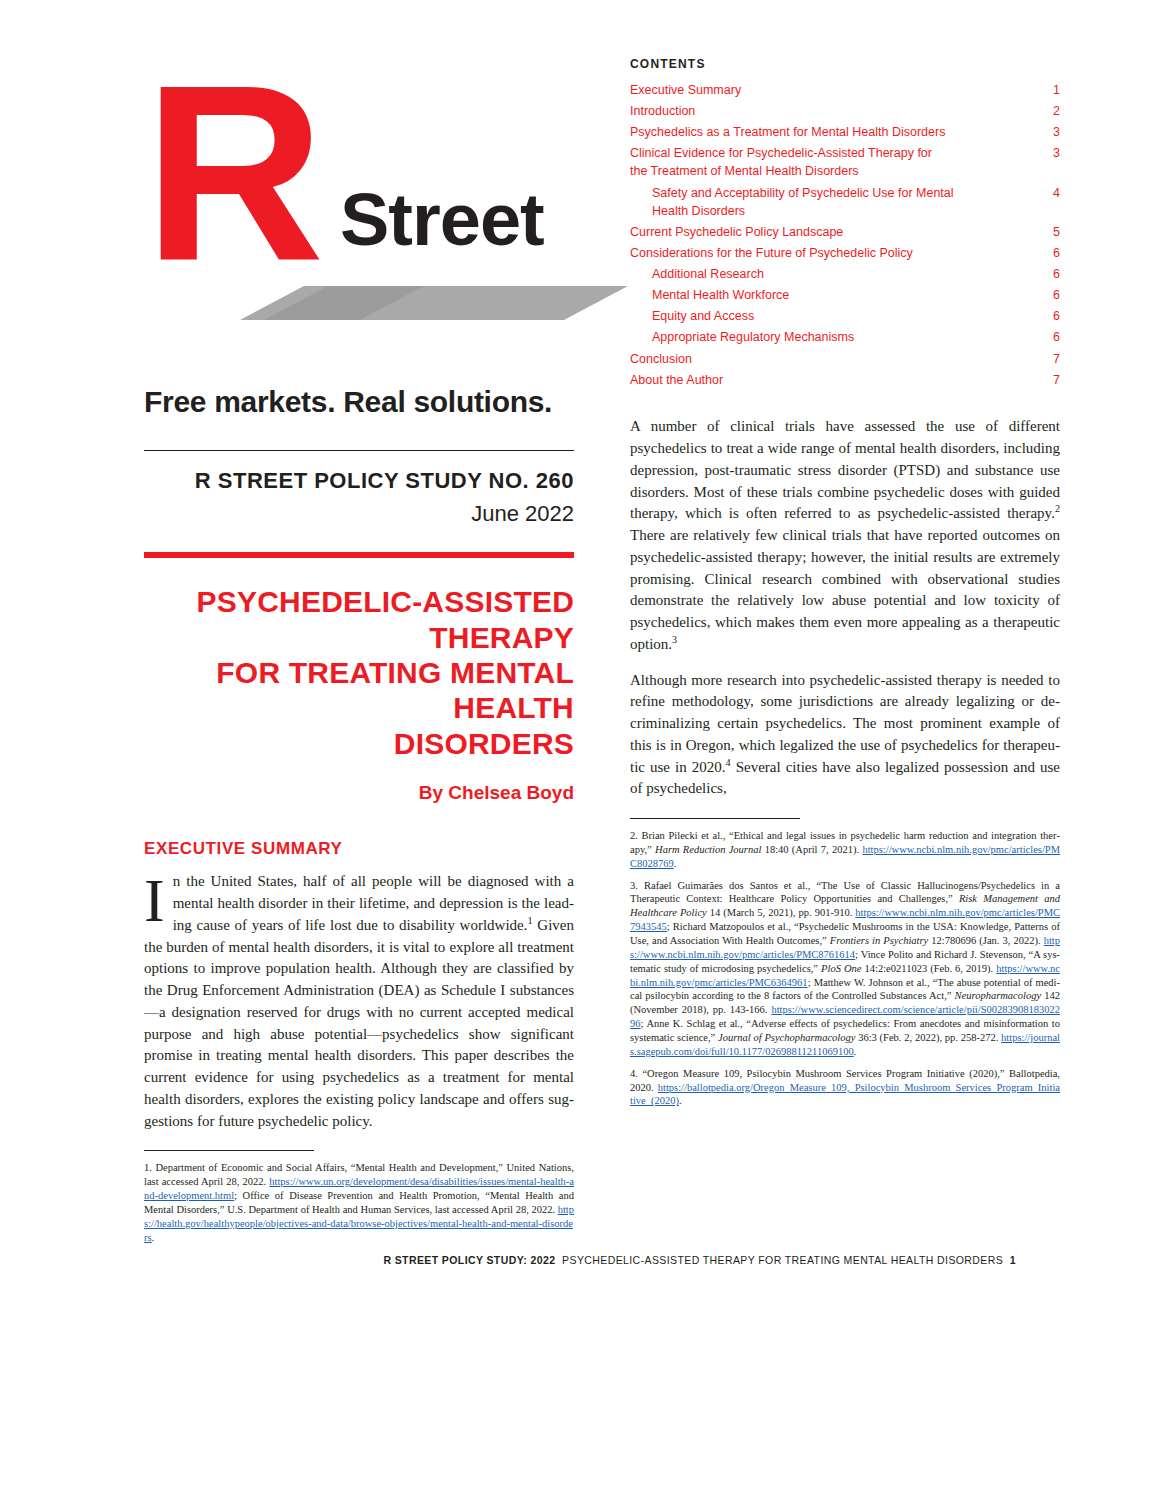R
Street
Free markets. Real solutions.
R STREET POLICY STUDY NO. 260
June 2022
PSYCHEDELIC-ASSISTED THERAPY
FOR TREATING MENTAL HEALTH
DISORDERS
By Chelsea Boyd
EXECUTIVE SUMMARY
In the United States, half of all people will be diagnosed with a mental health disorder in their lifetime, and depression is the leading cause of years of life lost due to disability worldwide.1 Given the burden of mental health disorders, it is vital to explore all treatment options to improve population health. Although they are classified by the Drug Enforcement Administration (DEA) as Schedule I substances—a designation reserved for drugs with no current accepted medical purpose and high abuse potential—psychedelics show significant promise in treating mental health disorders. This paper describes the current evidence for using psychedelics as a treatment for mental health disorders, explores the existing policy landscape and offers suggestions for future psychedelic policy.
1. Department of Economic and Social Affairs, “Mental Health and Development,” United Nations, last accessed April 28, 2022. https://www.un.org/development/desa/disabilities/issues/mental-health-and-development.html; Office of Disease Prevention and Health Promotion, “Mental Health and Mental Disorders,” U.S. Department of Health and Human Services, last accessed April 28, 2022. https://health.gov/healthypeople/objectives-and-data/browse-objectives/mental-health-and-mental-disorders.
CONTENTS
| Executive Summary | 1 |
| Introduction | 2 |
| Psychedelics as a Treatment for Mental Health Disorders | 3 |
| Clinical Evidence for Psychedelic-Assisted Therapy for the Treatment of Mental Health Disorders | 3 |
| Safety and Acceptability of Psychedelic Use for Mental Health Disorders | 4 |
| Current Psychedelic Policy Landscape | 5 |
| Considerations for the Future of Psychedelic Policy | 6 |
| Additional Research | 6 |
| Mental Health Workforce | 6 |
| Equity and Access | 6 |
| Appropriate Regulatory Mechanisms | 6 |
| Conclusion | 7 |
| About the Author | 7 |
A number of clinical trials have assessed the use of different psychedelics to treat a wide range of mental health disorders, including depression, post-traumatic stress disorder (PTSD) and substance use disorders. Most of these trials combine psychedelic doses with guided therapy, which is often referred to as psychedelic-assisted therapy.2 There are relatively few clinical trials that have reported outcomes on psychedelic-assisted therapy; however, the initial results are extremely promising. Clinical research combined with observational studies demonstrate the relatively low abuse potential and low toxicity of psychedelics, which makes them even more appealing as a therapeutic option.3
Although more research into psychedelic-assisted therapy is needed to refine methodology, some jurisdictions are already legalizing or decriminalizing certain psychedelics. The most prominent example of this is in Oregon, which legalized the use of psychedelics for therapeutic use in 2020.4 Several cities have also legalized possession and use of psychedelics,
2. Brian Pilecki et al., “Ethical and legal issues in psychedelic harm reduction and integration therapy,” Harm Reduction Journal 18:40 (April 7, 2021). https://www.ncbi.nlm.nih.gov/pmc/articles/PMC8028769.
3. Rafael Guimarães dos Santos et al., “The Use of Classic Hallucinogens/Psychedelics in a Therapeutic Context: Healthcare Policy Opportunities and Challenges,” Risk Management and Healthcare Policy 14 (March 5, 2021), pp. 901-910. https://www.ncbi.nlm.nih.gov/pmc/articles/PMC7943545; Richard Matzopoulos et al., “Psychedelic Mushrooms in the USA: Knowledge, Patterns of Use, and Association With Health Outcomes,” Frontiers in Psychiatry 12:780696 (Jan. 3, 2022). https://www.ncbi.nlm.nih.gov/pmc/articles/PMC8761614; Vince Polito and Richard J. Stevenson, “A systematic study of microdosing psychedelics,” PloS One 14:2:e0211023 (Feb. 6, 2019). https://www.ncbi.nlm.nih.gov/pmc/articles/PMC6364961; Matthew W. Johnson et al., “The abuse potential of medical psilocybin according to the 8 factors of the Controlled Substances Act,” Neuropharmacology 142 (November 2018), pp. 143-166. https://www.sciencedirect.com/science/article/pii/S0028390818302296; Anne K. Schlag et al., “Adverse effects of psychedelics: From anecdotes and misinformation to systematic science,” Journal of Psychopharmacology 36:3 (Feb. 2, 2022), pp. 258-272. https://journals.sagepub.com/doi/full/10.1177/02698811211069100.
4. “Oregon Measure 109, Psilocybin Mushroom Services Program Initiative (2020),” Ballotpedia, 2020. https://ballotpedia.org/Oregon_Measure_109,_Psilocybin_Mushroom_Services_Program_Initiative_(2020).
R STREET POLICY STUDY: 2022 PSYCHEDELIC-ASSISTED THERAPY FOR TREATING MENTAL HEALTH DISORDERS 1